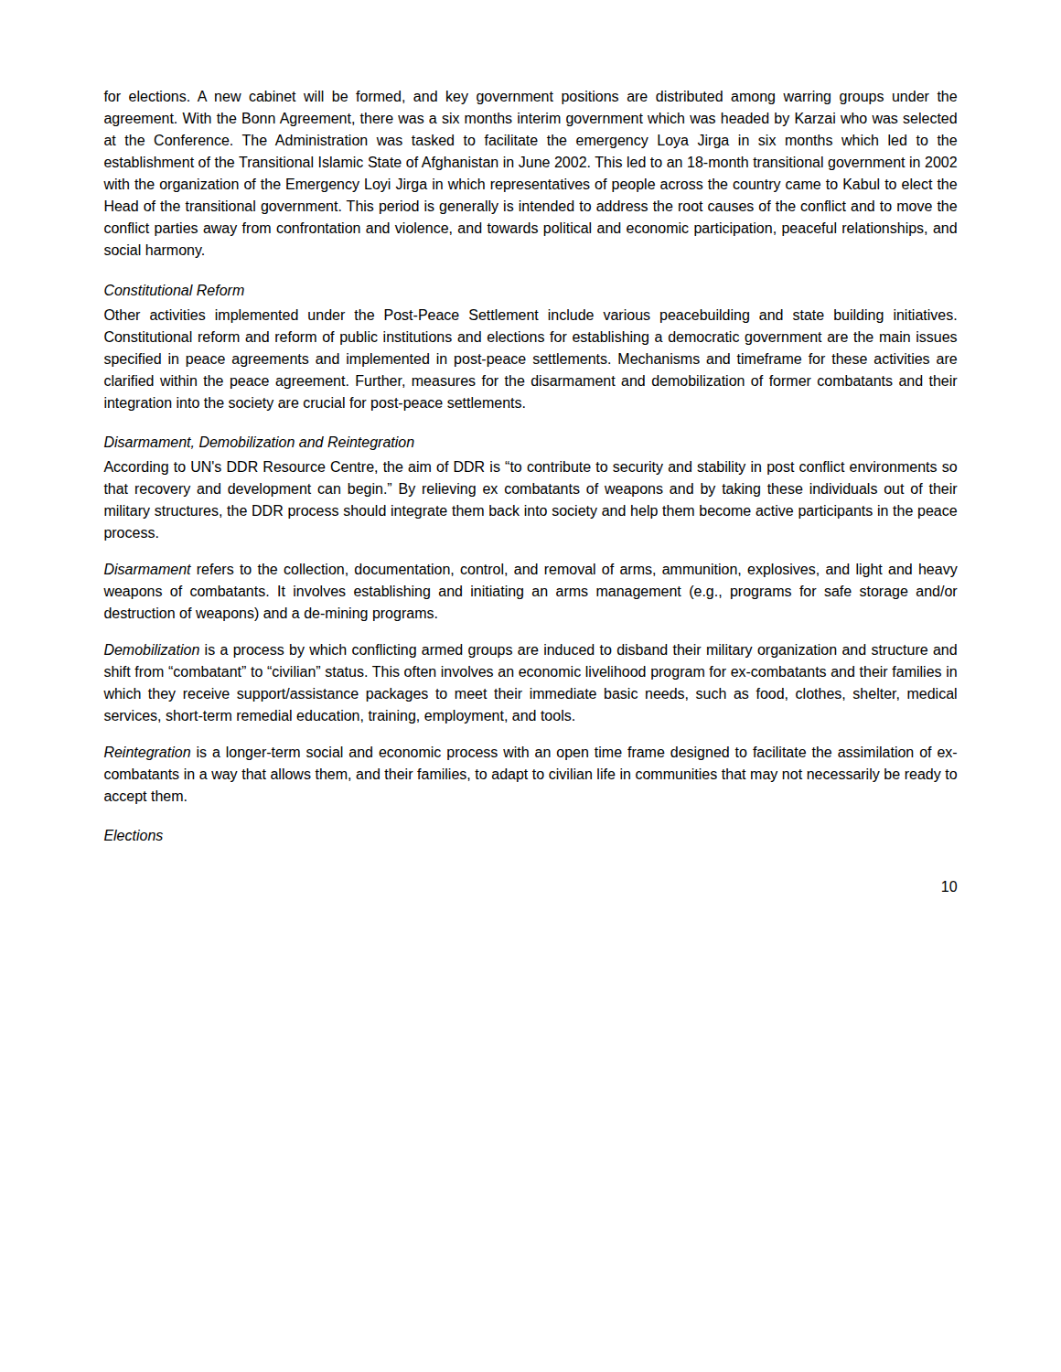for elections. A new cabinet will be formed, and key government positions are distributed among warring groups under the agreement. With the Bonn Agreement, there was a six months interim government which was headed by Karzai who was selected at the Conference. The Administration was tasked to facilitate the emergency Loya Jirga in six months which led to the establishment of the Transitional Islamic State of Afghanistan in June 2002. This led to an 18-month transitional government in 2002 with the organization of the Emergency Loyi Jirga in which representatives of people across the country came to Kabul to elect the Head of the transitional government. This period is generally is intended to address the root causes of the conflict and to move the conflict parties away from confrontation and violence, and towards political and economic participation, peaceful relationships, and social harmony.
Constitutional Reform
Other activities implemented under the Post-Peace Settlement include various peacebuilding and state building initiatives. Constitutional reform and reform of public institutions and elections for establishing a democratic government are the main issues specified in peace agreements and implemented in post-peace settlements. Mechanisms and timeframe for these activities are clarified within the peace agreement. Further, measures for the disarmament and demobilization of former combatants and their integration into the society are crucial for post-peace settlements.
Disarmament, Demobilization and Reintegration
According to UN's DDR Resource Centre, the aim of DDR is “to contribute to security and stability in post conflict environments so that recovery and development can begin.” By relieving ex combatants of weapons and by taking these individuals out of their military structures, the DDR process should integrate them back into society and help them become active participants in the peace process.
Disarmament refers to the collection, documentation, control, and removal of arms, ammunition, explosives, and light and heavy weapons of combatants. It involves establishing and initiating an arms management (e.g., programs for safe storage and/or destruction of weapons) and a de-mining programs.
Demobilization is a process by which conflicting armed groups are induced to disband their military organization and structure and shift from “combatant” to “civilian” status. This often involves an economic livelihood program for ex-combatants and their families in which they receive support/assistance packages to meet their immediate basic needs, such as food, clothes, shelter, medical services, short-term remedial education, training, employment, and tools.
Reintegration is a longer-term social and economic process with an open time frame designed to facilitate the assimilation of ex-combatants in a way that allows them, and their families, to adapt to civilian life in communities that may not necessarily be ready to accept them.
Elections
10